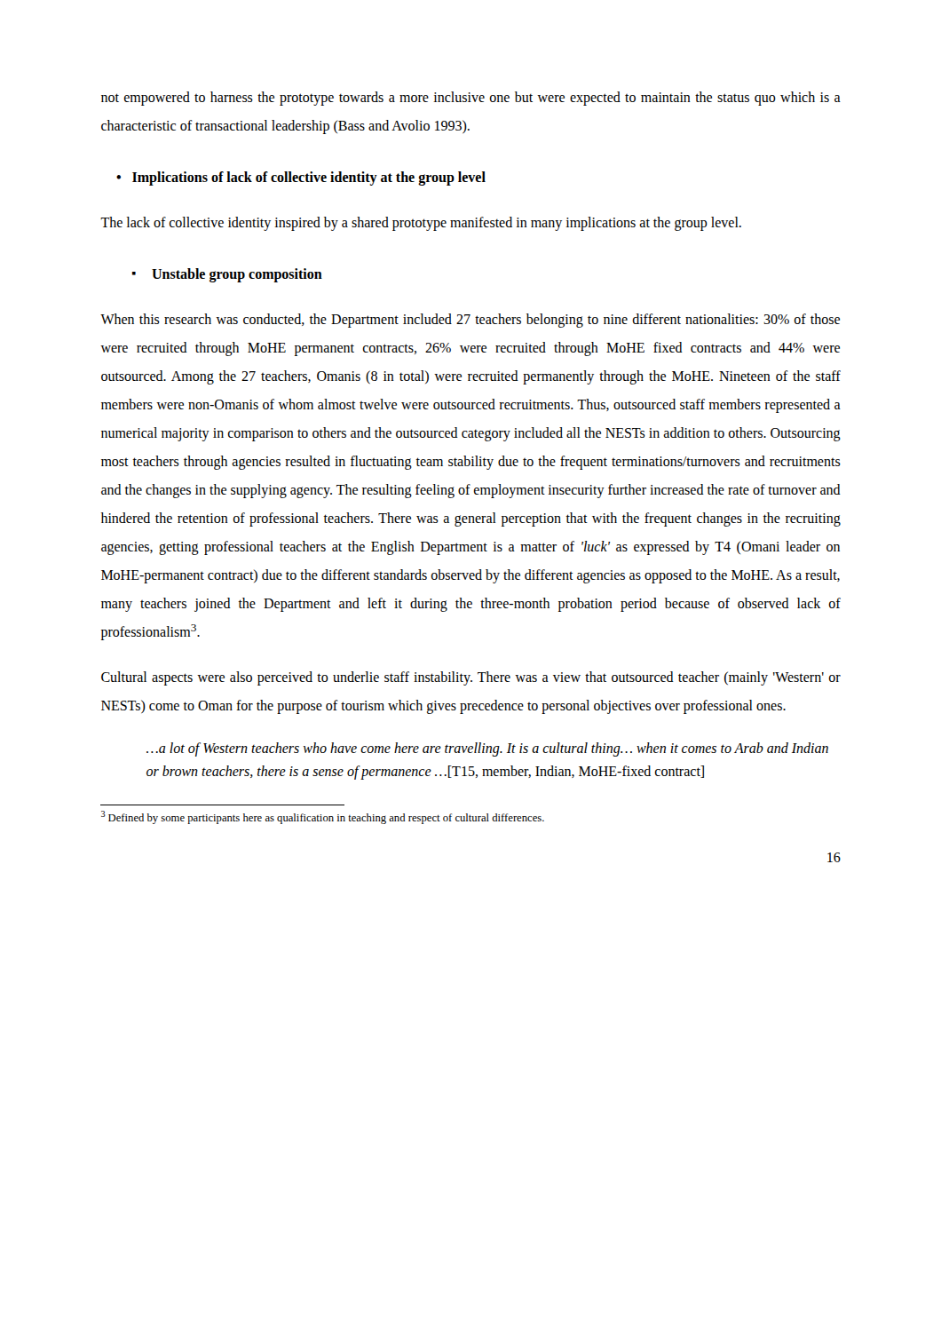not empowered to harness the prototype towards a more inclusive one but were expected to maintain the status quo which is a characteristic of transactional leadership (Bass and Avolio 1993).
Implications of lack of collective identity at the group level
The lack of collective identity inspired by a shared prototype manifested in many implications at the group level.
Unstable group composition
When this research was conducted, the Department included 27 teachers belonging to nine different nationalities: 30% of those were recruited through MoHE permanent contracts, 26% were recruited through MoHE fixed contracts and 44% were outsourced. Among the 27 teachers, Omanis (8 in total) were recruited permanently through the MoHE. Nineteen of the staff members were non-Omanis of whom almost twelve were outsourced recruitments. Thus, outsourced staff members represented a numerical majority in comparison to others and the outsourced category included all the NESTs in addition to others. Outsourcing most teachers through agencies resulted in fluctuating team stability due to the frequent terminations/turnovers and recruitments and the changes in the supplying agency. The resulting feeling of employment insecurity further increased the rate of turnover and hindered the retention of professional teachers. There was a general perception that with the frequent changes in the recruiting agencies, getting professional teachers at the English Department is a matter of 'luck' as expressed by T4 (Omani leader on MoHE-permanent contract) due to the different standards observed by the different agencies as opposed to the MoHE. As a result, many teachers joined the Department and left it during the three-month probation period because of observed lack of professionalism3.
Cultural aspects were also perceived to underlie staff instability. There was a view that outsourced teacher (mainly 'Western' or NESTs) come to Oman for the purpose of tourism which gives precedence to personal objectives over professional ones.
…a lot of Western teachers who have come here are travelling. It is a cultural thing… when it comes to Arab and Indian or brown teachers, there is a sense of permanence …[T15, member, Indian, MoHE-fixed contract]
3 Defined by some participants here as qualification in teaching and respect of cultural differences.
16